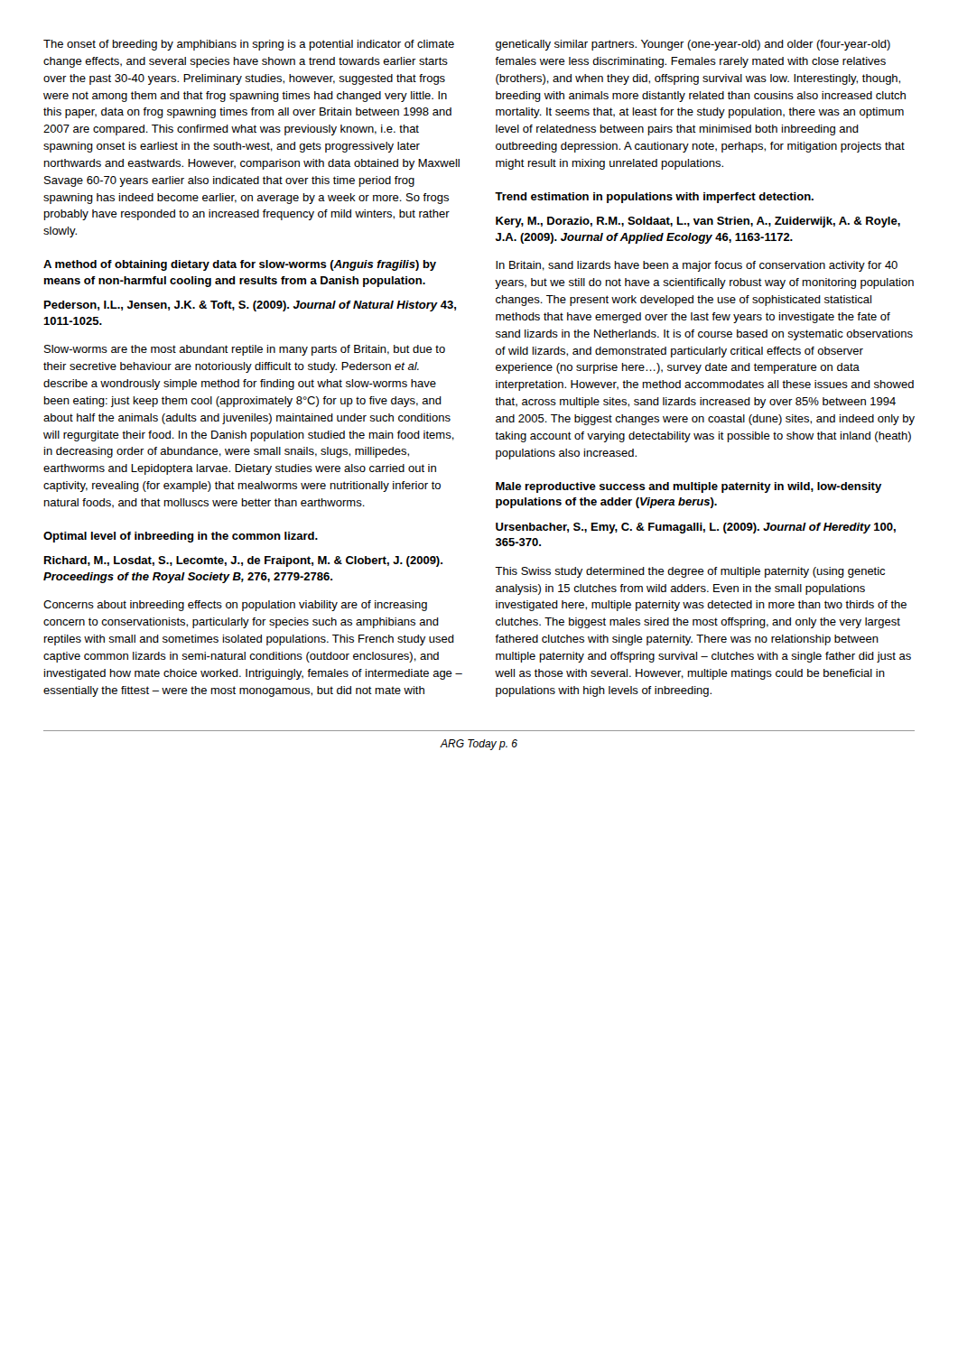The onset of breeding by amphibians in spring is a potential indicator of climate change effects, and several species have shown a trend towards earlier starts over the past 30-40 years. Preliminary studies, however, suggested that frogs were not among them and that frog spawning times had changed very little. In this paper, data on frog spawning times from all over Britain between 1998 and 2007 are compared. This confirmed what was previously known, i.e. that spawning onset is earliest in the south-west, and gets progressively later northwards and eastwards. However, comparison with data obtained by Maxwell Savage 60-70 years earlier also indicated that over this time period frog spawning has indeed become earlier, on average by a week or more. So frogs probably have responded to an increased frequency of mild winters, but rather slowly.
A method of obtaining dietary data for slow-worms (Anguis fragilis) by means of non-harmful cooling and results from a Danish population.
Pederson, I.L., Jensen, J.K. & Toft, S. (2009). Journal of Natural History 43, 1011-1025.
Slow-worms are the most abundant reptile in many parts of Britain, but due to their secretive behaviour are notoriously difficult to study. Pederson et al. describe a wondrously simple method for finding out what slow-worms have been eating: just keep them cool (approximately 8°C) for up to five days, and about half the animals (adults and juveniles) maintained under such conditions will regurgitate their food. In the Danish population studied the main food items, in decreasing order of abundance, were small snails, slugs, millipedes, earthworms and Lepidoptera larvae. Dietary studies were also carried out in captivity, revealing (for example) that mealworms were nutritionally inferior to natural foods, and that molluscs were better than earthworms.
Optimal level of inbreeding in the common lizard.
Richard, M., Losdat, S., Lecomte, J., de Fraipont, M. & Clobert, J. (2009). Proceedings of the Royal Society B, 276, 2779-2786.
Concerns about inbreeding effects on population viability are of increasing concern to conservationists, particularly for species such as amphibians and reptiles with small and sometimes isolated populations. This French study used captive common lizards in semi-natural conditions (outdoor enclosures), and investigated how mate choice worked. Intriguingly, females of intermediate age – essentially the fittest – were the most monogamous, but did not mate with genetically similar partners. Younger (one-year-old) and older (four-year-old) females were less discriminating. Females rarely mated with close relatives (brothers), and when they did, offspring survival was low. Interestingly, though, breeding with animals more distantly related than cousins also increased clutch mortality. It seems that, at least for the study population, there was an optimum level of relatedness between pairs that minimised both inbreeding and outbreeding depression. A cautionary note, perhaps, for mitigation projects that might result in mixing unrelated populations.
Trend estimation in populations with imperfect detection.
Kery, M., Dorazio, R.M., Soldaat, L., van Strien, A., Zuiderwijk, A. & Royle, J.A. (2009). Journal of Applied Ecology 46, 1163-1172.
In Britain, sand lizards have been a major focus of conservation activity for 40 years, but we still do not have a scientifically robust way of monitoring population changes. The present work developed the use of sophisticated statistical methods that have emerged over the last few years to investigate the fate of sand lizards in the Netherlands. It is of course based on systematic observations of wild lizards, and demonstrated particularly critical effects of observer experience (no surprise here…), survey date and temperature on data interpretation. However, the method accommodates all these issues and showed that, across multiple sites, sand lizards increased by over 85% between 1994 and 2005. The biggest changes were on coastal (dune) sites, and indeed only by taking account of varying detectability was it possible to show that inland (heath) populations also increased.
Male reproductive success and multiple paternity in wild, low-density populations of the adder (Vipera berus).
Ursenbacher, S., Emy, C. & Fumagalli, L. (2009). Journal of Heredity 100, 365-370.
This Swiss study determined the degree of multiple paternity (using genetic analysis) in 15 clutches from wild adders. Even in the small populations investigated here, multiple paternity was detected in more than two thirds of the clutches. The biggest males sired the most offspring, and only the very largest fathered clutches with single paternity. There was no relationship between multiple paternity and offspring survival – clutches with a single father did just as well as those with several. However, multiple matings could be beneficial in populations with high levels of inbreeding.
ARG Today p. 6